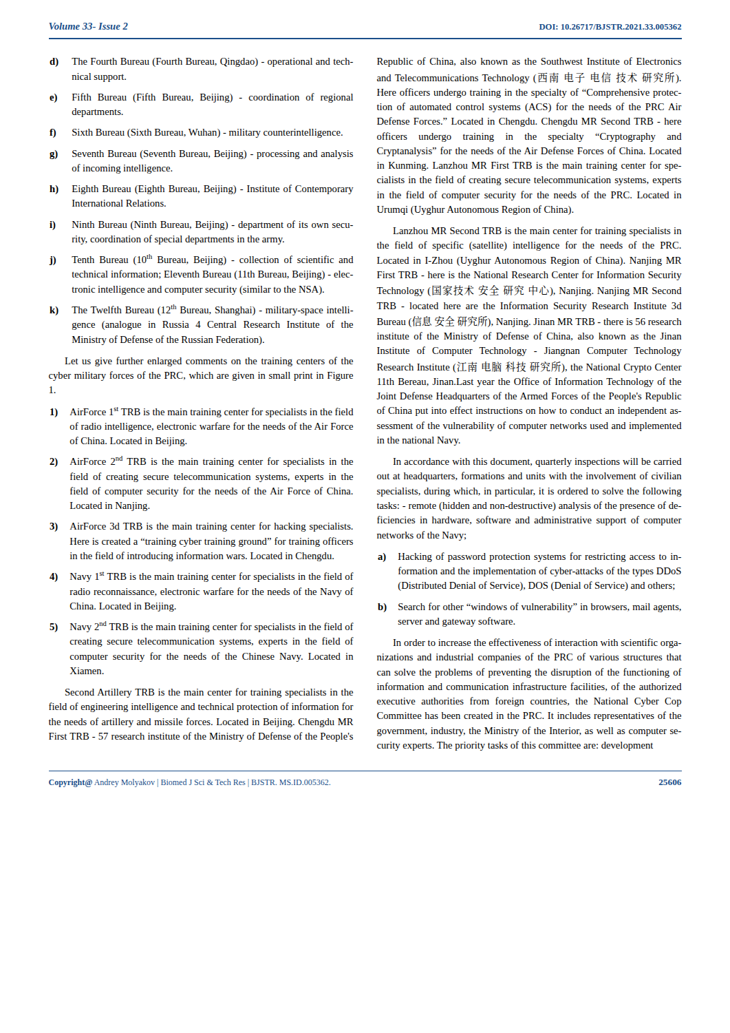Volume 33- Issue 2
DOI: 10.26717/BJSTR.2021.33.005362
The Fourth Bureau (Fourth Bureau, Qingdao) - operational and technical support.
Fifth Bureau (Fifth Bureau, Beijing) - coordination of regional departments.
Sixth Bureau (Sixth Bureau, Wuhan) - military counterintelligence.
Seventh Bureau (Seventh Bureau, Beijing) - processing and analysis of incoming intelligence.
Eighth Bureau (Eighth Bureau, Beijing) - Institute of Contemporary International Relations.
Ninth Bureau (Ninth Bureau, Beijing) - department of its own security, coordination of special departments in the army.
Tenth Bureau (10th Bureau, Beijing) - collection of scientific and technical information; Eleventh Bureau (11th Bureau, Beijing) - electronic intelligence and computer security (similar to the NSA).
The Twelfth Bureau (12th Bureau, Shanghai) - military-space intelligence (analogue in Russia 4 Central Research Institute of the Ministry of Defense of the Russian Federation).
Let us give further enlarged comments on the training centers of the cyber military forces of the PRC, which are given in small print in Figure 1.
AirForce 1st TRB is the main training center for specialists in the field of radio intelligence, electronic warfare for the needs of the Air Force of China. Located in Beijing.
AirForce 2nd TRB is the main training center for specialists in the field of creating secure telecommunication systems, experts in the field of computer security for the needs of the Air Force of China. Located in Nanjing.
AirForce 3d TRB is the main training center for hacking specialists. Here is created a “training cyber training ground” for training officers in the field of introducing information wars. Located in Chengdu.
Navy 1st TRB is the main training center for specialists in the field of radio reconnaissance, electronic warfare for the needs of the Navy of China. Located in Beijing.
Navy 2nd TRB is the main training center for specialists in the field of creating secure telecommunication systems, experts in the field of computer security for the needs of the Chinese Navy. Located in Xiamen.
Second Artillery TRB is the main center for training specialists in the field of engineering intelligence and technical protection of information for the needs of artillery and missile forces. Located in Beijing. Chengdu MR First TRB - 57 research institute of the Ministry of Defense of the People's Republic of China, also known as the Southwest Institute of Electronics and Telecommunications Technology (西南 电子 电信 技术 研究所). Here officers undergo training in the specialty of “Comprehensive protection of automated control systems (ACS) for the needs of the PRC Air Defense Forces.” Located in Chengdu. Chengdu MR Second TRB - here officers undergo training in the specialty “Cryptography and Cryptanalysis” for the needs of the Air Defense Forces of China. Located in Kunming. Lanzhou MR First TRB is the main training center for specialists in the field of creating secure telecommunication systems, experts in the field of computer security for the needs of the PRC. Located in Urumqi (Uyghur Autonomous Region of China).
Lanzhou MR Second TRB is the main center for training specialists in the field of specific (satellite) intelligence for the needs of the PRC. Located in I-Zhou (Uyghur Autonomous Region of China). Nanjing MR First TRB - here is the National Research Center for Information Security Technology (国家技术 安全 研究 中心), Nanjing. Nanjing MR Second TRB - located here are the Information Security Research Institute 3d Bureau (信息 安全 研究所), Nanjing. Jinan MR TRB - there is 56 research institute of the Ministry of Defense of China, also known as the Jinan Institute of Computer Technology - Jiangnan Computer Technology Research Institute (江南 电脑 科技 研究所), the National Crypto Center 11th Bereau, Jinan.Last year the Office of Information Technology of the Joint Defense Headquarters of the Armed Forces of the People's Republic of China put into effect instructions on how to conduct an independent assessment of the vulnerability of computer networks used and implemented in the national Navy.
In accordance with this document, quarterly inspections will be carried out at headquarters, formations and units with the involvement of civilian specialists, during which, in particular, it is ordered to solve the following tasks: - remote (hidden and non-destructive) analysis of the presence of deficiencies in hardware, software and administrative support of computer networks of the Navy;
Hacking of password protection systems for restricting access to information and the implementation of cyber-attacks of the types DDoS (Distributed Denial of Service), DOS (Denial of Service) and others;
Search for other “windows of vulnerability” in browsers, mail agents, server and gateway software.
In order to increase the effectiveness of interaction with scientific organizations and industrial companies of the PRC of various structures that can solve the problems of preventing the disruption of the functioning of information and communication infrastructure facilities, of the authorized executive authorities from foreign countries, the National Cyber Cop Committee has been created in the PRC. It includes representatives of the government, industry, the Ministry of the Interior, as well as computer security experts. The priority tasks of this committee are: development
Copyright@ Andrey Molyakov | Biomed J Sci & Tech Res | BJSTR. MS.ID.005362.
25606